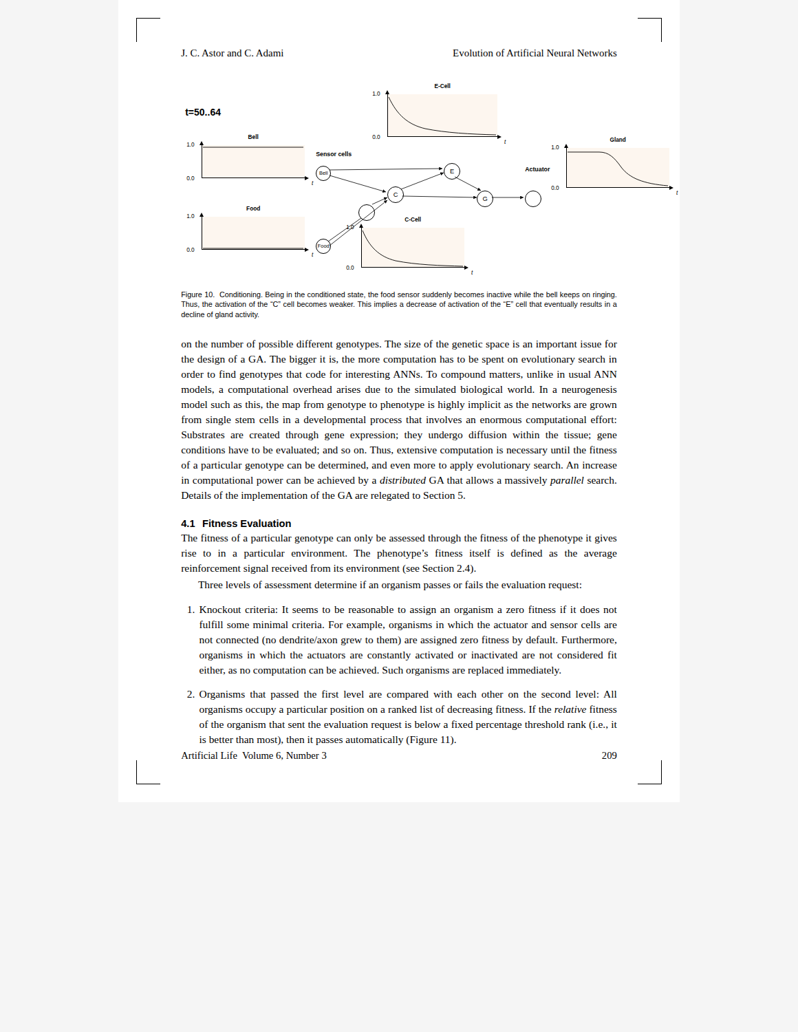J. C. Astor and C. Adami
Evolution of Artificial Neural Networks
t=50..64
E-Cell
1.0
0.0
t
Bell
1.0
0.0
t
Food
1.0
0.0
t
C-Cell
1.0
0.0
t
Gland
1.0
0.0
t
Sensor cells
Actuator
Bell
Food
C
E
G
Figure 10. Conditioning. Being in the conditioned state, the food sensor suddenly becomes inactive while the bell keeps on ringing. Thus, the activation of the “C” cell becomes weaker. This implies a decrease of activation of the “E” cell that eventually results in a decline of gland activity.
on the number of possible different genotypes. The size of the genetic space is an important issue for the design of a GA. The bigger it is, the more computation has to be spent on evolutionary search in order to find genotypes that code for interesting ANNs. To compound matters, unlike in usual ANN models, a computational overhead arises due to the simulated biological world. In a neurogenesis model such as this, the map from genotype to phenotype is highly implicit as the networks are grown from single stem cells in a developmental process that involves an enormous computational effort: Substrates are created through gene expression; they undergo diffusion within the tissue; gene conditions have to be evaluated; and so on. Thus, extensive computation is necessary until the fitness of a particular genotype can be determined, and even more to apply evolutionary search. An increase in computational power can be achieved by a distributed GA that allows a massively parallel search. Details of the implementation of the GA are relegated to Section 5.
4.1 Fitness Evaluation
The fitness of a particular genotype can only be assessed through the fitness of the phenotype it gives rise to in a particular environment. The phenotype’s fitness itself is defined as the average reinforcement signal received from its environment (see Section 2.4).
Three levels of assessment determine if an organism passes or fails the evaluation request:
Knockout criteria: It seems to be reasonable to assign an organism a zero fitness if it does not fulfill some minimal criteria. For example, organisms in which the actuator and sensor cells are not connected (no dendrite/axon grew to them) are assigned zero fitness by default. Furthermore, organisms in which the actuators are constantly activated or inactivated are not considered fit either, as no computation can be achieved. Such organisms are replaced immediately.
Organisms that passed the first level are compared with each other on the second level: All organisms occupy a particular position on a ranked list of decreasing fitness. If the relative fitness of the organism that sent the evaluation request is below a fixed percentage threshold rank (i.e., it is better than most), then it passes automatically (Figure 11).
Artificial Life Volume 6, Number 3
209